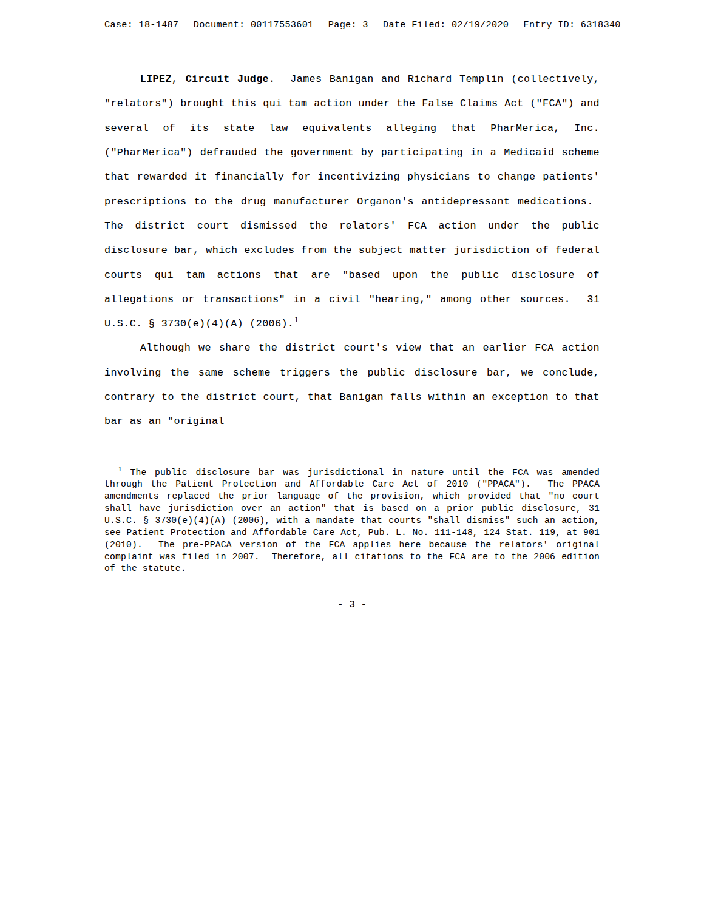Case: 18-1487 Document: 00117553601 Page: 3 Date Filed: 02/19/2020 Entry ID: 6318340
LIPEZ, Circuit Judge. James Banigan and Richard Templin (collectively, "relators") brought this qui tam action under the False Claims Act ("FCA") and several of its state law equivalents alleging that PharMerica, Inc. ("PharMerica") defrauded the government by participating in a Medicaid scheme that rewarded it financially for incentivizing physicians to change patients' prescriptions to the drug manufacturer Organon's antidepressant medications. The district court dismissed the relators' FCA action under the public disclosure bar, which excludes from the subject matter jurisdiction of federal courts qui tam actions that are "based upon the public disclosure of allegations or transactions" in a civil "hearing," among other sources. 31 U.S.C. § 3730(e)(4)(A) (2006).1
Although we share the district court's view that an earlier FCA action involving the same scheme triggers the public disclosure bar, we conclude, contrary to the district court, that Banigan falls within an exception to that bar as an "original
1 The public disclosure bar was jurisdictional in nature until the FCA was amended through the Patient Protection and Affordable Care Act of 2010 ("PPACA"). The PPACA amendments replaced the prior language of the provision, which provided that "no court shall have jurisdiction over an action" that is based on a prior public disclosure, 31 U.S.C. § 3730(e)(4)(A) (2006), with a mandate that courts "shall dismiss" such an action, see Patient Protection and Affordable Care Act, Pub. L. No. 111-148, 124 Stat. 119, at 901 (2010). The pre-PPACA version of the FCA applies here because the relators' original complaint was filed in 2007. Therefore, all citations to the FCA are to the 2006 edition of the statute.
- 3 -